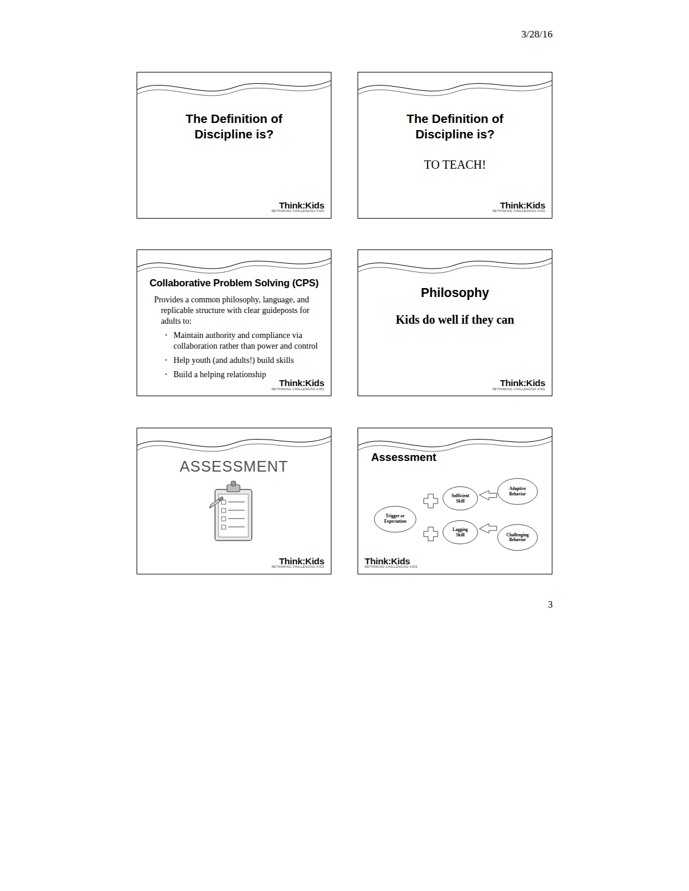3/28/16
The Definition of
Discipline is?
Think:Kids
RETHINKING CHALLENGING KIDS
The Definition of
Discipline is?
TO TEACH!
Think:Kids
RETHINKING CHALLENGING KIDS
Collaborative Problem Solving (CPS)
Provides a common philosophy, language, and replicable structure with clear guideposts for adults to:
Maintain authority and compliance via collaboration rather than power and control
Help youth (and adults!) build skills
Build a helping relationship
Think:Kids
RETHINKING CHALLENGING KIDS
Philosophy
Kids do well if they can
Think:Kids
RETHINKING CHALLENGING KIDS
ASSESSMENT
Think:Kids
RETHINKING CHALLENGING KIDS
Assessment
Trigger or Expectation Sufficient Skill Lagging Skill Adaptive Behavior Challenging Behavior
Think:Kids
RETHINKING CHALLENGING KIDS
3